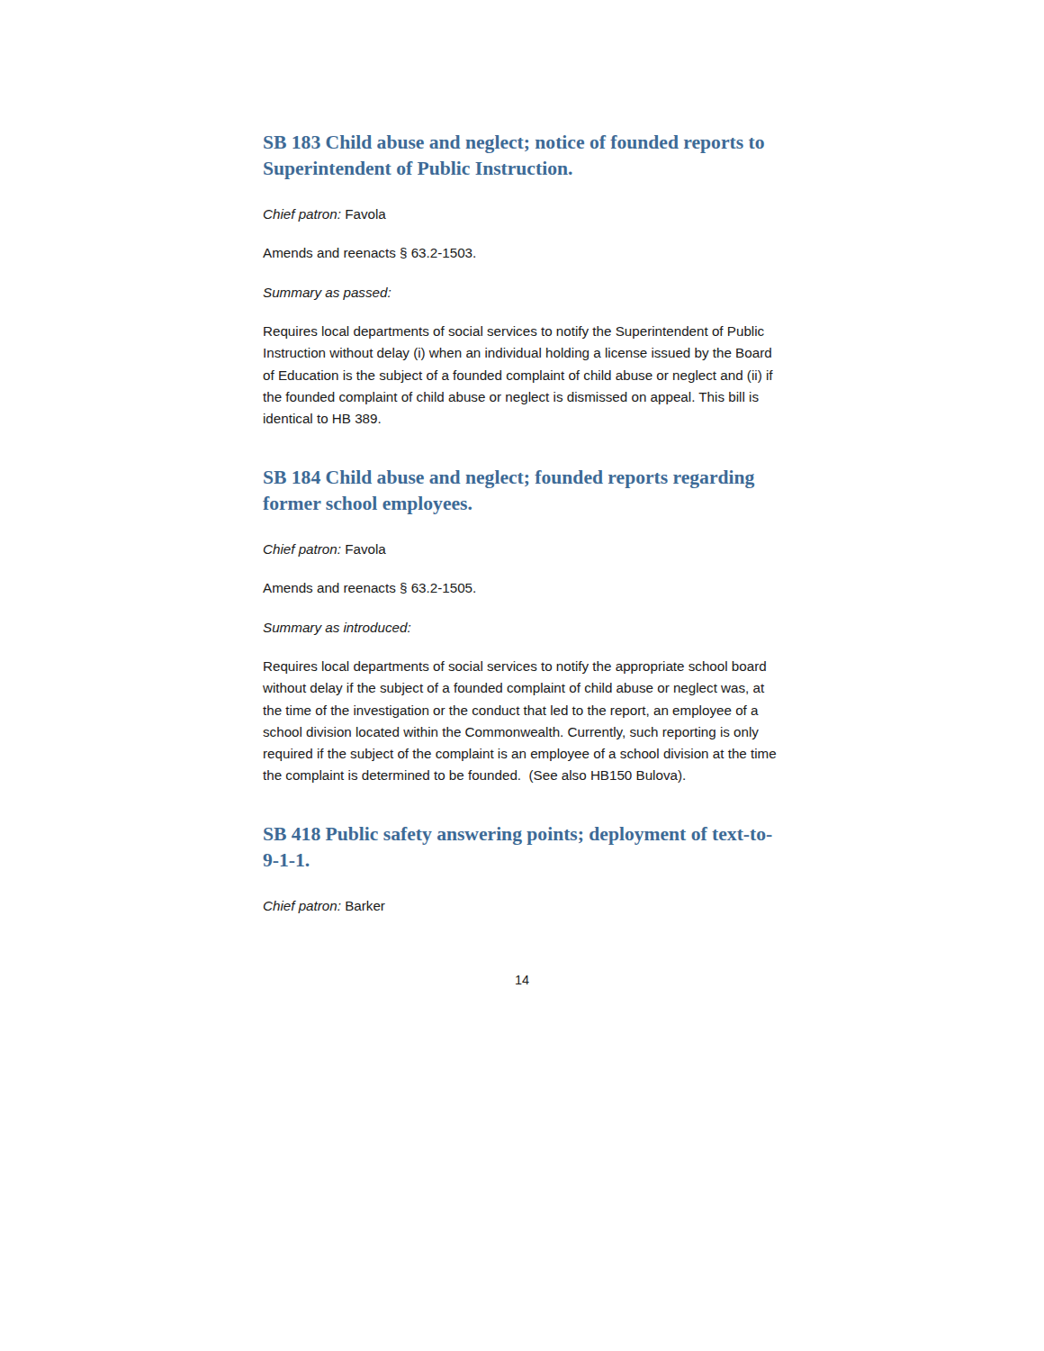SB 183 Child abuse and neglect; notice of founded reports to Superintendent of Public Instruction.
Chief patron: Favola
Amends and reenacts § 63.2-1503.
Summary as passed:
Requires local departments of social services to notify the Superintendent of Public Instruction without delay (i) when an individual holding a license issued by the Board of Education is the subject of a founded complaint of child abuse or neglect and (ii) if the founded complaint of child abuse or neglect is dismissed on appeal. This bill is identical to HB 389.
SB 184 Child abuse and neglect; founded reports regarding former school employees.
Chief patron: Favola
Amends and reenacts § 63.2-1505.
Summary as introduced:
Requires local departments of social services to notify the appropriate school board without delay if the subject of a founded complaint of child abuse or neglect was, at the time of the investigation or the conduct that led to the report, an employee of a school division located within the Commonwealth. Currently, such reporting is only required if the subject of the complaint is an employee of a school division at the time the complaint is determined to be founded. (See also HB150 Bulova).
SB 418 Public safety answering points; deployment of text-to-9-1-1.
Chief patron: Barker
14